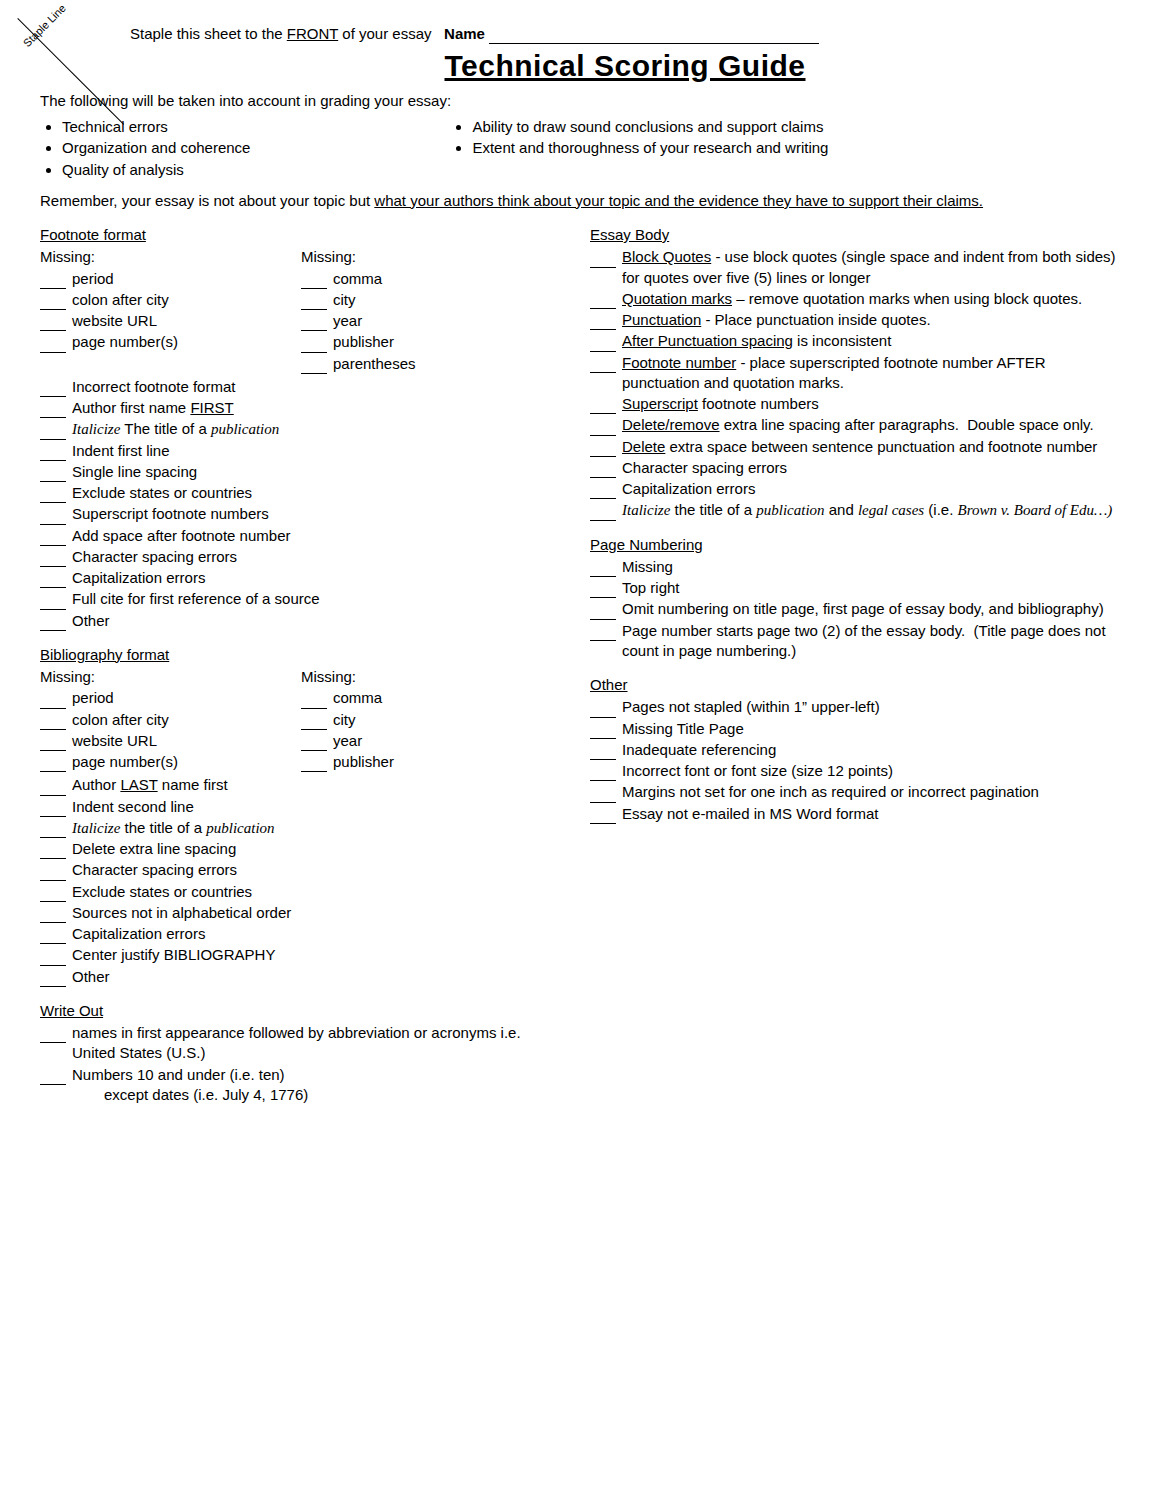Staple Line
Staple this sheet to the FRONT of your essay Name
Technical Scoring Guide
The following will be taken into account in grading your essay:
| Technical errors Organization and coherence Quality of analysis | Ability to draw sound conclusions and support claims Extent and thoroughness of your research and writing |
Remember, your essay is not about your topic but what your authors think about your topic and the evidence they have to support their claims.
Footnote format
Missing: Missing:
period
colon after city
website URL
page number(s)
comma
city
year
publisher
parentheses
Incorrect footnote format
Author first name FIRST
Italicize The title of a publication
Indent first line
Single line spacing
Exclude states or countries
Superscript footnote numbers
Add space after footnote number
Character spacing errors
Capitalization errors
Full cite for first reference of a source
Other
Bibliography format
Missing: Missing:
period
colon after city
website URL
page number(s)
comma
city
year
publisher
Author LAST name first
Indent second line
Italicize the title of a publication
Delete extra line spacing
Character spacing errors
Exclude states or countries
Sources not in alphabetical order
Capitalization errors
Center justify BIBLIOGRAPHY
Other
Write Out
names in first appearance followed by abbreviation or acronyms i.e. United States (U.S.)
Numbers 10 and under (i.e. ten)
except dates (i.e. July 4, 1776)
Essay Body
Block Quotes - use block quotes (single space and indent from both sides) for quotes over five (5) lines or longer
Quotation marks – remove quotation marks when using block quotes.
Punctuation - Place punctuation inside quotes.
After Punctuation spacing is inconsistent
Footnote number - place superscripted footnote number AFTER punctuation and quotation marks.
Superscript footnote numbers
Delete/remove extra line spacing after paragraphs. Double space only.
Delete extra space between sentence punctuation and footnote number
Character spacing errors
Capitalization errors
Italicize the title of a publication and legal cases (i.e. Brown v. Board of Edu…)
Page Numbering
Missing
Top right
Omit numbering on title page, first page of essay body, and bibliography)
Page number starts page two (2) of the essay body. (Title page does not count in page numbering.)
Other
Pages not stapled (within 1” upper-left)
Missing Title Page
Inadequate referencing
Incorrect font or font size (size 12 points)
Margins not set for one inch as required or incorrect pagination
Essay not e-mailed in MS Word format